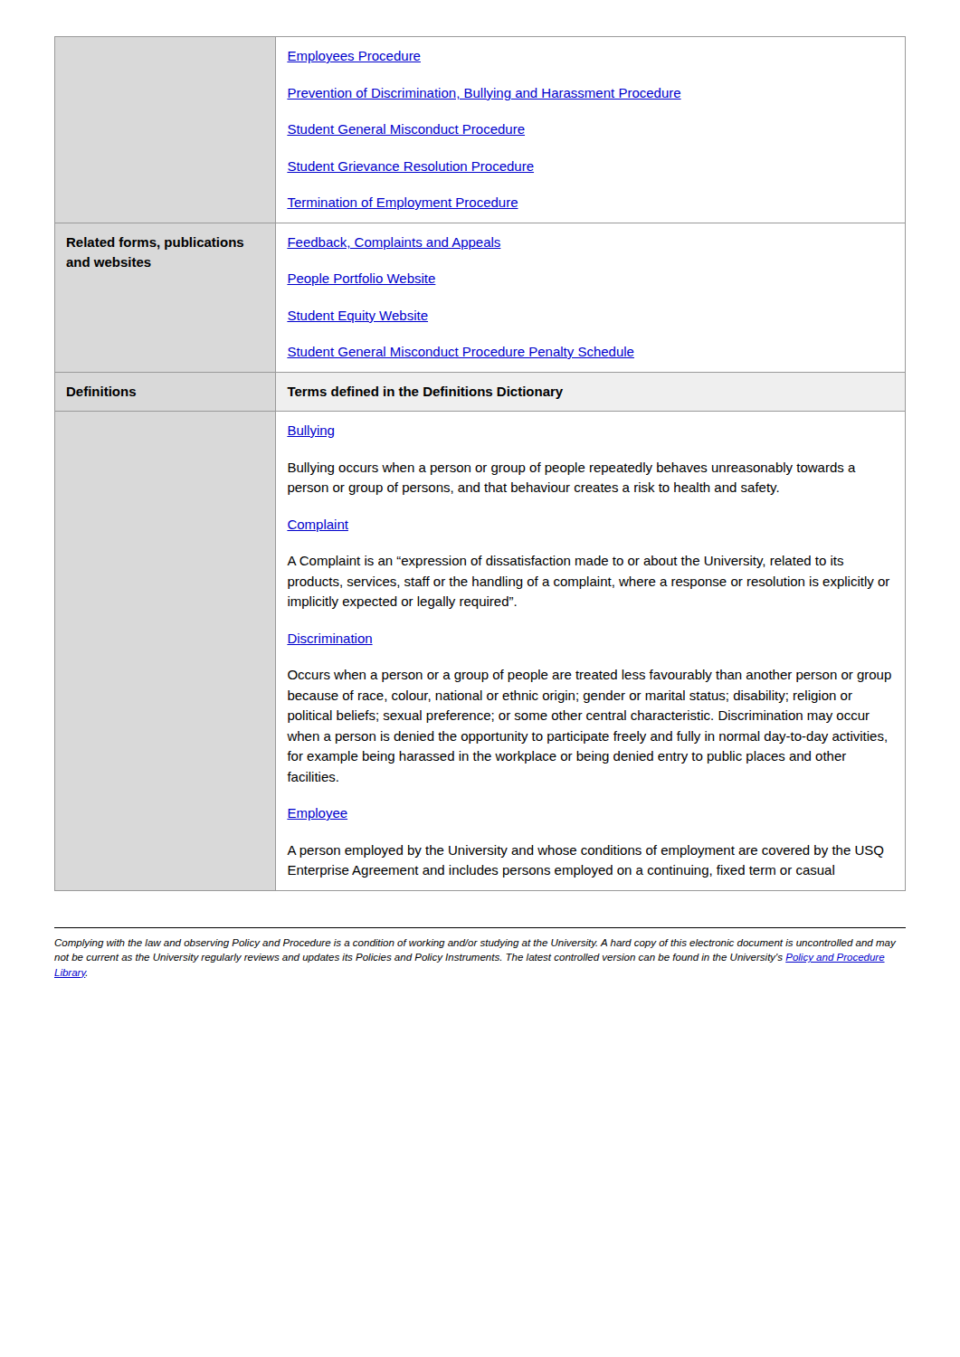| | Employees Procedure Prevention of Discrimination, Bullying and Harassment Procedure Student General Misconduct Procedure Student Grievance Resolution Procedure Termination of Employment Procedure |
| Related forms, publications and websites | Feedback, Complaints and Appeals People Portfolio Website Student Equity Website Student General Misconduct Procedure Penalty Schedule |
| Definitions | Terms defined in the Definitions Dictionary |
| | Bullying Bullying occurs when a person or group of people repeatedly behaves unreasonably towards a person or group of persons, and that behaviour creates a risk to health and safety. Complaint A Complaint is an “expression of dissatisfaction made to or about the University, related to its products, services, staff or the handling of a complaint, where a response or resolution is explicitly or implicitly expected or legally required”. Discrimination Occurs when a person or a group of people are treated less favourably than another person or group because of race, colour, national or ethnic origin; gender or marital status; disability; religion or political beliefs; sexual preference; or some other central characteristic. Discrimination may occur when a person is denied the opportunity to participate freely and fully in normal day-to-day activities, for example being harassed in the workplace or being denied entry to public places and other facilities. Employee A person employed by the University and whose conditions of employment are covered by the USQ Enterprise Agreement and includes persons employed on a continuing, fixed term or casual |
Complying with the law and observing Policy and Procedure is a condition of working and/or studying at the University. A hard copy of this electronic document is uncontrolled and may not be current as the University regularly reviews and updates its Policies and Policy Instruments. The latest controlled version can be found in the University's Policy and Procedure Library.